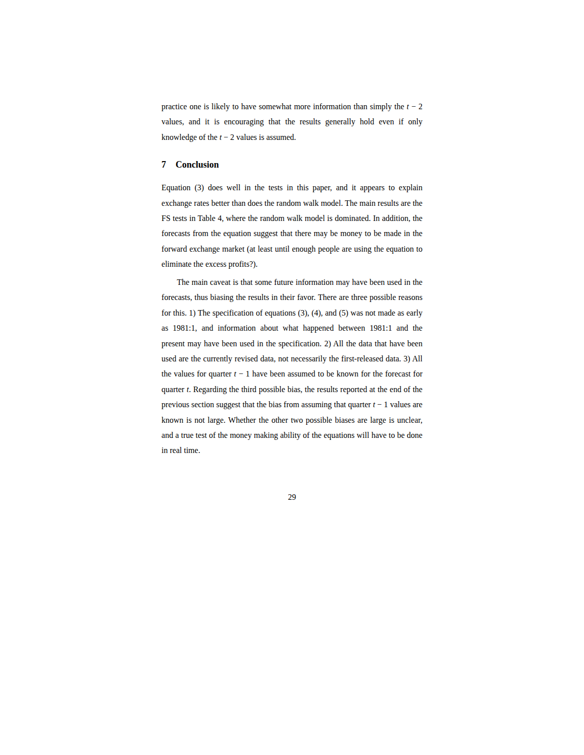practice one is likely to have somewhat more information than simply the t − 2 values, and it is encouraging that the results generally hold even if only knowledge of the t − 2 values is assumed.
7 Conclusion
Equation (3) does well in the tests in this paper, and it appears to explain exchange rates better than does the random walk model. The main results are the FS tests in Table 4, where the random walk model is dominated. In addition, the forecasts from the equation suggest that there may be money to be made in the forward exchange market (at least until enough people are using the equation to eliminate the excess profits?).
The main caveat is that some future information may have been used in the forecasts, thus biasing the results in their favor. There are three possible reasons for this. 1) The specification of equations (3), (4), and (5) was not made as early as 1981:1, and information about what happened between 1981:1 and the present may have been used in the specification. 2) All the data that have been used are the currently revised data, not necessarily the first-released data. 3) All the values for quarter t − 1 have been assumed to be known for the forecast for quarter t. Regarding the third possible bias, the results reported at the end of the previous section suggest that the bias from assuming that quarter t − 1 values are known is not large. Whether the other two possible biases are large is unclear, and a true test of the money making ability of the equations will have to be done in real time.
29